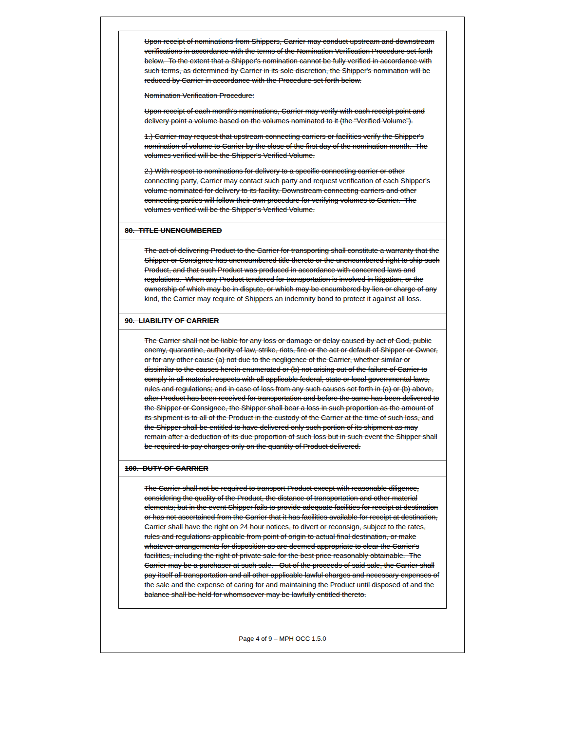Upon receipt of nominations from Shippers, Carrier may conduct upstream and downstream verifications in accordance with the terms of the Nomination Verification Procedure set forth below. To the extent that a Shipper's nomination cannot be fully verified in accordance with such terms, as determined by Carrier in its sole discretion, the Shipper's nomination will be reduced by Carrier in accordance with the Procedure set forth below.
Nomination Verification Procedure:
Upon receipt of each month's nominations, Carrier may verify with each receipt point and delivery point a volume based on the volumes nominated to it (the “Verified Volume”).
1.) Carrier may request that upstream connecting carriers or facilities verify the Shipper's nomination of volume to Carrier by the close of the first day of the nomination month. The volumes verified will be the Shipper's Verified Volume.
2.) With respect to nominations for delivery to a specific connecting carrier or other connecting party, Carrier may contact such party and request verification of each Shipper's volume nominated for delivery to its facility. Downstream connecting carriers and other connecting parties will follow their own procedure for verifying volumes to Carrier. The volumes verified will be the Shipper's Verified Volume.
80. TITLE UNENCUMBERED
The act of delivering Product to the Carrier for transporting shall constitute a warranty that the Shipper or Consignee has unencumbered title thereto or the unencumbered right to ship such Product, and that such Product was produced in accordance with concerned laws and regulations. When any Product tendered for transportation is involved in litigation, or the ownership of which may be in dispute, or which may be encumbered by lien or charge of any kind, the Carrier may require of Shippers an indemnity bond to protect it against all loss.
90. LIABILITY OF CARRIER
The Carrier shall not be liable for any loss or damage or delay caused by act of God, public enemy, quarantine, authority of law, strike, riots, fire or the act or default of Shipper or Owner, or for any other cause (a) not due to the negligence of the Carrier, whether similar or dissimilar to the causes herein enumerated or (b) not arising out of the failure of Carrier to comply in all material respects with all applicable federal, state or local governmental laws, rules and regulations; and in case of loss from any such causes set forth in (a) or (b) above, after Product has been received for transportation and before the same has been delivered to the Shipper or Consignee, the Shipper shall bear a loss in such proportion as the amount of its shipment is to all of the Product in the custody of the Carrier at the time of such loss, and the Shipper shall be entitled to have delivered only such portion of its shipment as may remain after a deduction of its due proportion of such loss but in such event the Shipper shall be required to pay charges only on the quantity of Product delivered.
100. DUTY OF CARRIER
The Carrier shall not be required to transport Product except with reasonable diligence, considering the quality of the Product, the distance of transportation and other material elements; but in the event Shipper fails to provide adequate facilities for receipt at destination or has not ascertained from the Carrier that it has facilities available for receipt at destination, Carrier shall have the right on 24 hour notices, to divert or reconsign, subject to the rates, rules and regulations applicable from point of origin to actual final destination, or make whatever arrangements for disposition as are deemed appropriate to clear the Carrier's facilities, including the right of private sale for the best price reasonably obtainable. The Carrier may be a purchaser at such sale. Out of the proceeds of said sale, the Carrier shall pay itself all transportation and all other applicable lawful charges and necessary expenses of the sale and the expense of caring for and maintaining the Product until disposed of and the balance shall be held for whomsoever may be lawfully entitled thereto.
Page 4 of 9 – MPH OCC 1.5.0